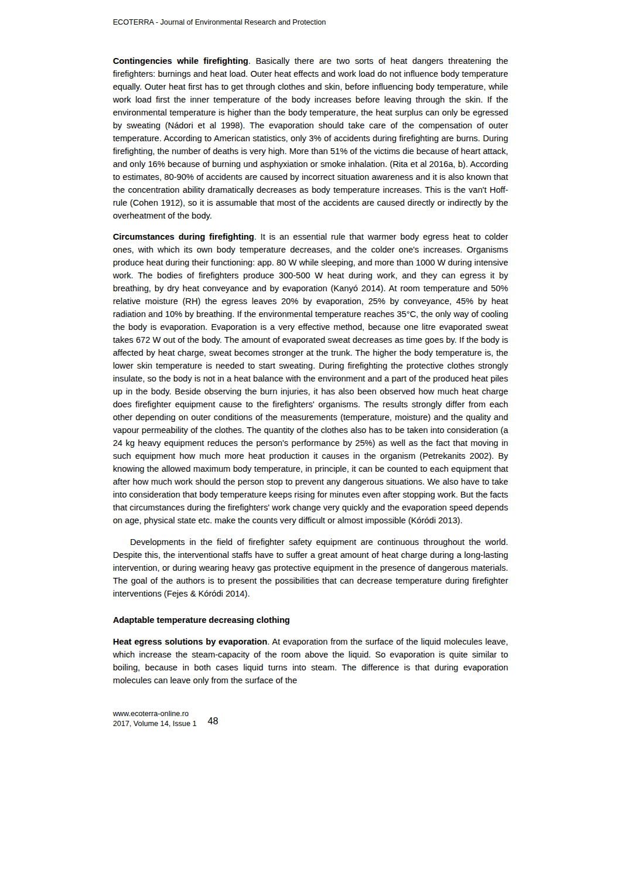ECOTERRA - Journal of Environmental Research and Protection
Contingencies while firefighting. Basically there are two sorts of heat dangers threatening the firefighters: burnings and heat load. Outer heat effects and work load do not influence body temperature equally. Outer heat first has to get through clothes and skin, before influencing body temperature, while work load first the inner temperature of the body increases before leaving through the skin. If the environmental temperature is higher than the body temperature, the heat surplus can only be egressed by sweating (Nádori et al 1998). The evaporation should take care of the compensation of outer temperature. According to American statistics, only 3% of accidents during firefighting are burns. During firefighting, the number of deaths is very high. More than 51% of the victims die because of heart attack, and only 16% because of burning und asphyxiation or smoke inhalation. (Rita et al 2016a, b). According to estimates, 80-90% of accidents are caused by incorrect situation awareness and it is also known that the concentration ability dramatically decreases as body temperature increases. This is the van't Hoff-rule (Cohen 1912), so it is assumable that most of the accidents are caused directly or indirectly by the overheatment of the body.
Circumstances during firefighting. It is an essential rule that warmer body egress heat to colder ones, with which its own body temperature decreases, and the colder one's increases. Organisms produce heat during their functioning: app. 80 W while sleeping, and more than 1000 W during intensive work. The bodies of firefighters produce 300-500 W heat during work, and they can egress it by breathing, by dry heat conveyance and by evaporation (Kanyó 2014). At room temperature and 50% relative moisture (RH) the egress leaves 20% by evaporation, 25% by conveyance, 45% by heat radiation and 10% by breathing. If the environmental temperature reaches 35°C, the only way of cooling the body is evaporation. Evaporation is a very effective method, because one litre evaporated sweat takes 672 W out of the body. The amount of evaporated sweat decreases as time goes by. If the body is affected by heat charge, sweat becomes stronger at the trunk. The higher the body temperature is, the lower skin temperature is needed to start sweating. During firefighting the protective clothes strongly insulate, so the body is not in a heat balance with the environment and a part of the produced heat piles up in the body. Beside observing the burn injuries, it has also been observed how much heat charge does firefighter equipment cause to the firefighters' organisms. The results strongly differ from each other depending on outer conditions of the measurements (temperature, moisture) and the quality and vapour permeability of the clothes. The quantity of the clothes also has to be taken into consideration (a 24 kg heavy equipment reduces the person's performance by 25%) as well as the fact that moving in such equipment how much more heat production it causes in the organism (Petrekanits 2002). By knowing the allowed maximum body temperature, in principle, it can be counted to each equipment that after how much work should the person stop to prevent any dangerous situations. We also have to take into consideration that body temperature keeps rising for minutes even after stopping work. But the facts that circumstances during the firefighters' work change very quickly and the evaporation speed depends on age, physical state etc. make the counts very difficult or almost impossible (Kóródi 2013).
Developments in the field of firefighter safety equipment are continuous throughout the world. Despite this, the interventional staffs have to suffer a great amount of heat charge during a long-lasting intervention, or during wearing heavy gas protective equipment in the presence of dangerous materials. The goal of the authors is to present the possibilities that can decrease temperature during firefighter interventions (Fejes & Kóródi 2014).
Adaptable temperature decreasing clothing
Heat egress solutions by evaporation. At evaporation from the surface of the liquid molecules leave, which increase the steam-capacity of the room above the liquid. So evaporation is quite similar to boiling, because in both cases liquid turns into steam. The difference is that during evaporation molecules can leave only from the surface of the
www.ecoterra-online.ro
2017, Volume 14, Issue 1
48